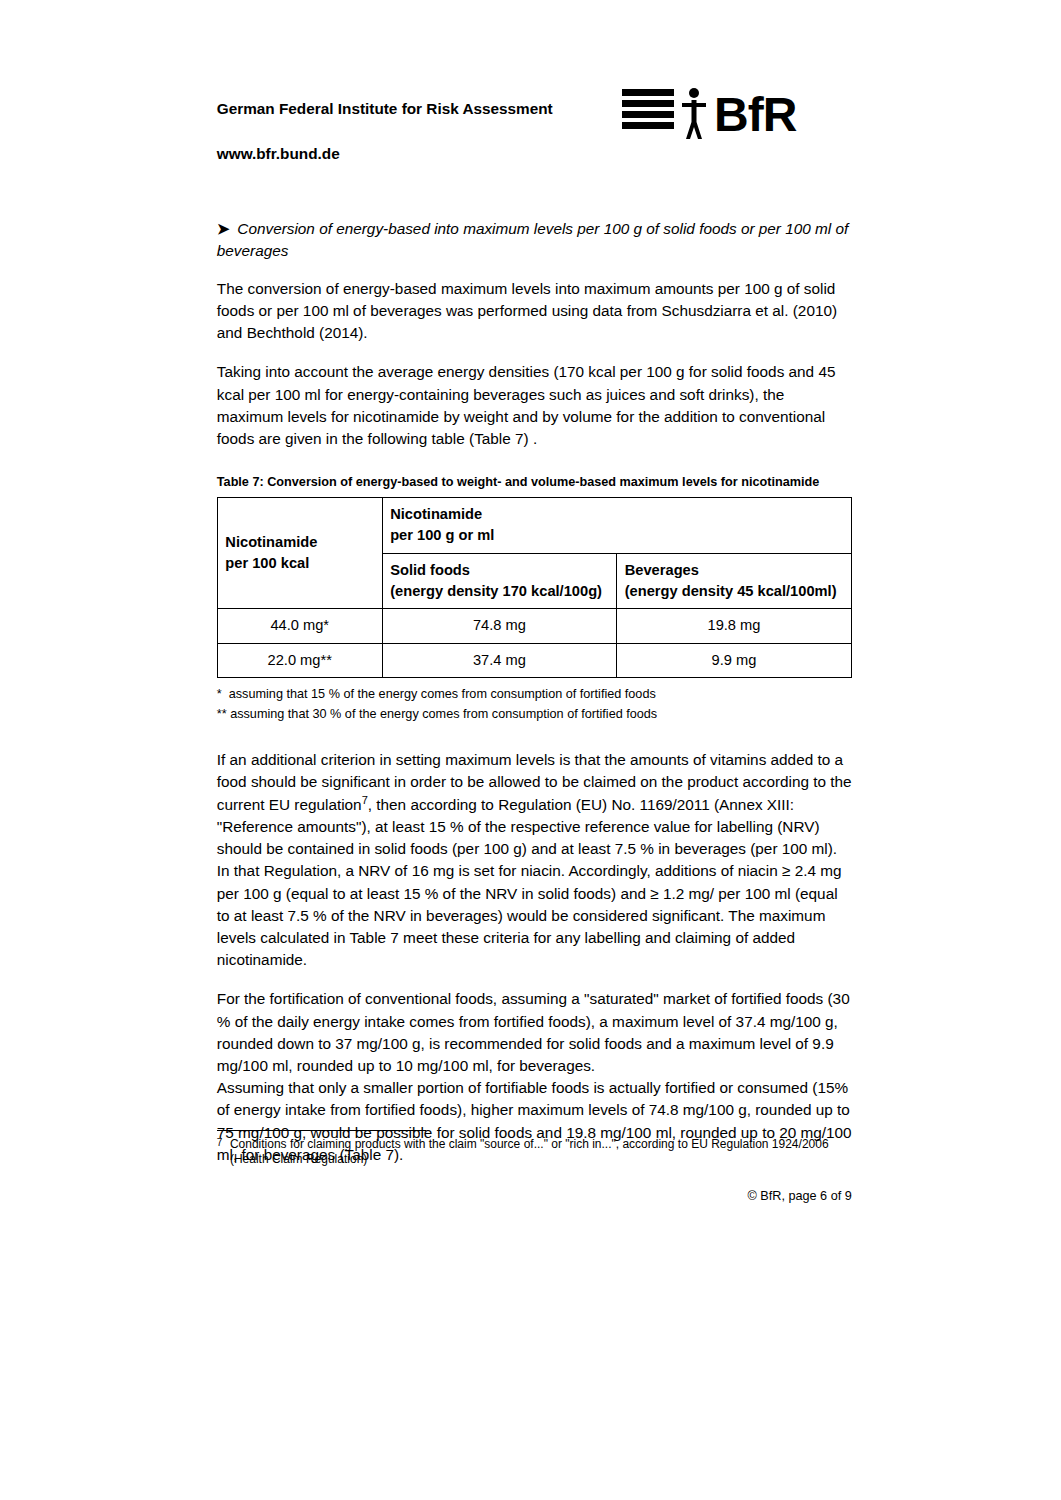German Federal Institute for Risk Assessment
www.bfr.bund.de
BfR BfR
➤Conversion of energy-based into maximum levels per 100 g of solid foods or per 100 ml of beverages
The conversion of energy-based maximum levels into maximum amounts per 100 g of solid foods or per 100 ml of beverages was performed using data from Schusdziarra et al. (2010) and Bechthold (2014).
Taking into account the average energy densities (170 kcal per 100 g for solid foods and 45 kcal per 100 ml for energy-containing beverages such as juices and soft drinks), the maximum levels for nicotinamide by weight and by volume for the addition to conventional foods are given in the following table (Table 7) .
Table 7: Conversion of energy-based to weight- and volume-based maximum levels for nicotinamide
| Nicotinamide per 100 kcal | Nicotinamide per 100 g or ml |
| --- | --- |
| Solid foods (energy density 170 kcal/100g) | Beverages (energy density 45 kcal/100ml) |
| 44.0 mg* | 74.8 mg | 19.8 mg |
| 22.0 mg** | 37.4 mg | 9.9 mg |
* assuming that 15 % of the energy comes from consumption of fortified foods
** assuming that 30 % of the energy comes from consumption of fortified foods
If an additional criterion in setting maximum levels is that the amounts of vitamins added to a food should be significant in order to be allowed to be claimed on the product according to the current EU regulation7, then according to Regulation (EU) No. 1169/2011 (Annex XIII: "Reference amounts"), at least 15 % of the respective reference value for labelling (NRV) should be contained in solid foods (per 100 g) and at least 7.5 % in beverages (per 100 ml). In that Regulation, a NRV of 16 mg is set for niacin. Accordingly, additions of niacin ≥ 2.4 mg per 100 g (equal to at least 15 % of the NRV in solid foods) and ≥ 1.2 mg/ per 100 ml (equal to at least 7.5 % of the NRV in beverages) would be considered significant. The maximum levels calculated in Table 7 meet these criteria for any labelling and claiming of added nicotinamide.
For the fortification of conventional foods, assuming a "saturated" market of fortified foods (30 % of the daily energy intake comes from fortified foods), a maximum level of 37.4 mg/100 g, rounded down to 37 mg/100 g, is recommended for solid foods and a maximum level of 9.9 mg/100 ml, rounded up to 10 mg/100 ml, for beverages.
Assuming that only a smaller portion of fortifiable foods is actually fortified or consumed (15% of energy intake from fortified foods), higher maximum levels of 74.8 mg/100 g, rounded up to 75 mg/100 g, would be possible for solid foods and 19.8 mg/100 ml, rounded up to 20 mg/100 ml, for beverages (Table 7).
7
Conditions for claiming products with the claim "source of..." or "rich in...", according to EU Regulation 1924/2006 (Health Claim Regulation)
© BfR, page 6 of 9